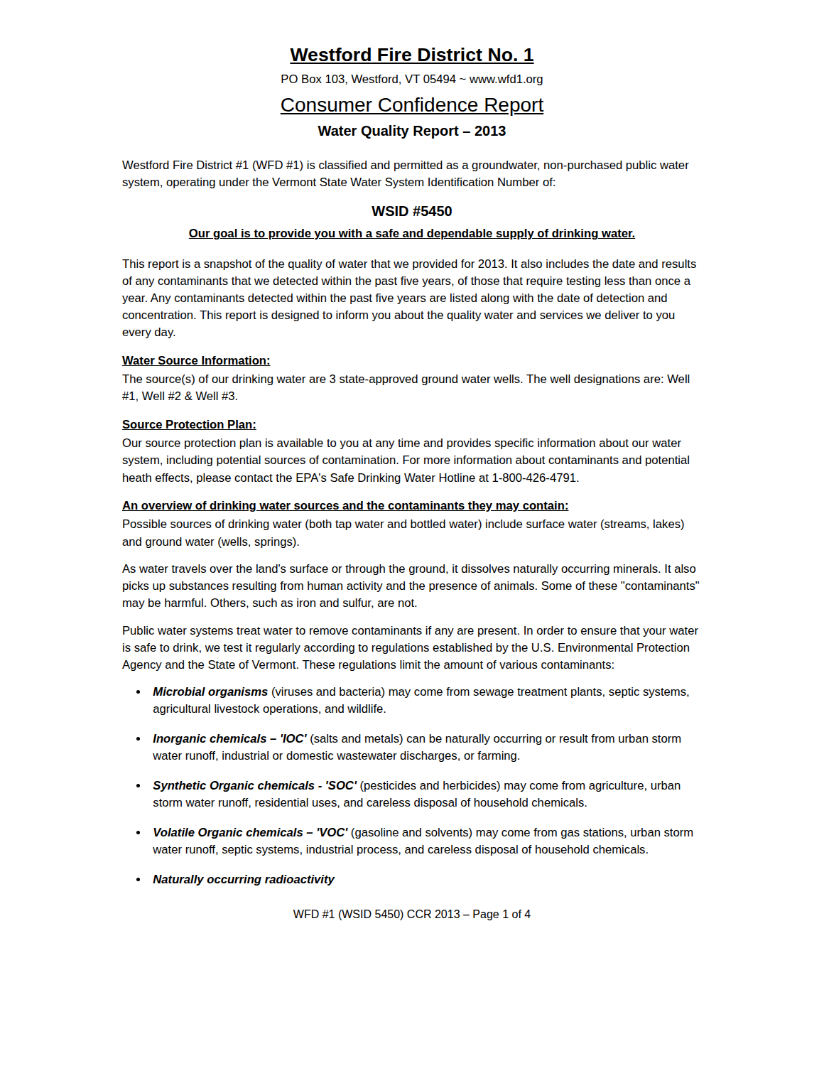Westford Fire District No. 1
PO Box 103, Westford, VT 05494 ~ www.wfd1.org
Consumer Confidence Report
Water Quality Report – 2013
Westford Fire District #1 (WFD #1) is classified and permitted as a groundwater, non-purchased public water system, operating under the Vermont State Water System Identification Number of:
WSID #5450
Our goal is to provide you with a safe and dependable supply of drinking water.
This report is a snapshot of the quality of water that we provided for 2013. It also includes the date and results of any contaminants that we detected within the past five years, of those that require testing less than once a year. Any contaminants detected within the past five years are listed along with the date of detection and concentration. This report is designed to inform you about the quality water and services we deliver to you every day.
Water Source Information:
The source(s) of our drinking water are 3 state-approved ground water wells. The well designations are: Well #1, Well #2 & Well #3.
Source Protection Plan:
Our source protection plan is available to you at any time and provides specific information about our water system, including potential sources of contamination. For more information about contaminants and potential heath effects, please contact the EPA's Safe Drinking Water Hotline at 1-800-426-4791.
An overview of drinking water sources and the contaminants they may contain:
Possible sources of drinking water (both tap water and bottled water) include surface water (streams, lakes) and ground water (wells, springs).
As water travels over the land's surface or through the ground, it dissolves naturally occurring minerals. It also picks up substances resulting from human activity and the presence of animals. Some of these "contaminants" may be harmful. Others, such as iron and sulfur, are not.
Public water systems treat water to remove contaminants if any are present. In order to ensure that your water is safe to drink, we test it regularly according to regulations established by the U.S. Environmental Protection Agency and the State of Vermont. These regulations limit the amount of various contaminants:
Microbial organisms (viruses and bacteria) may come from sewage treatment plants, septic systems, agricultural livestock operations, and wildlife.
Inorganic chemicals – 'IOC' (salts and metals) can be naturally occurring or result from urban storm water runoff, industrial or domestic wastewater discharges, or farming.
Synthetic Organic chemicals - 'SOC' (pesticides and herbicides) may come from agriculture, urban storm water runoff, residential uses, and careless disposal of household chemicals.
Volatile Organic chemicals – 'VOC' (gasoline and solvents) may come from gas stations, urban storm water runoff, septic systems, industrial process, and careless disposal of household chemicals.
Naturally occurring radioactivity
WFD #1 (WSID 5450) CCR 2013 – Page 1 of 4